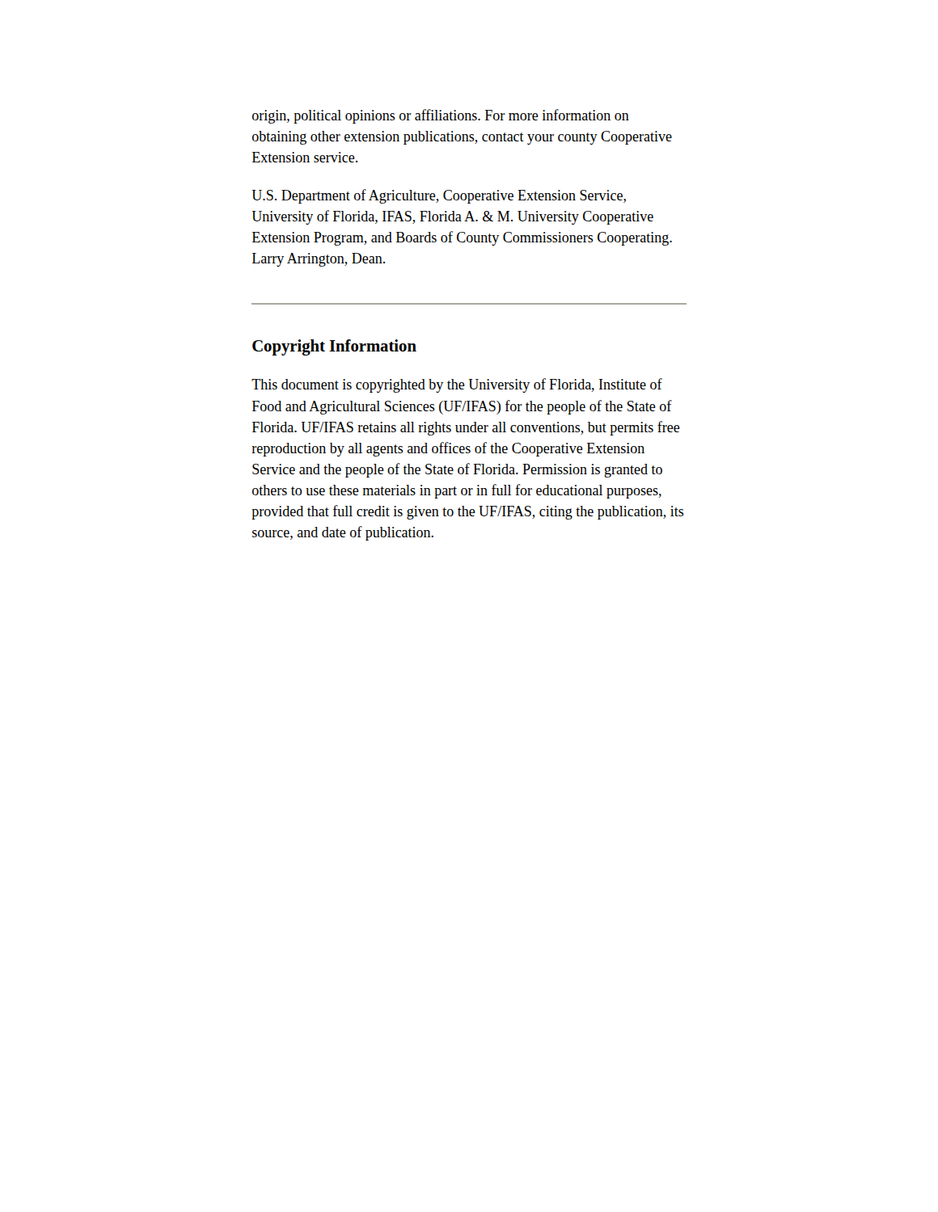origin, political opinions or affiliations. For more information on obtaining other extension publications, contact your county Cooperative Extension service.
U.S. Department of Agriculture, Cooperative Extension Service, University of Florida, IFAS, Florida A. & M. University Cooperative Extension Program, and Boards of County Commissioners Cooperating. Larry Arrington, Dean.
Copyright Information
This document is copyrighted by the University of Florida, Institute of Food and Agricultural Sciences (UF/IFAS) for the people of the State of Florida. UF/IFAS retains all rights under all conventions, but permits free reproduction by all agents and offices of the Cooperative Extension Service and the people of the State of Florida. Permission is granted to others to use these materials in part or in full for educational purposes, provided that full credit is given to the UF/IFAS, citing the publication, its source, and date of publication.